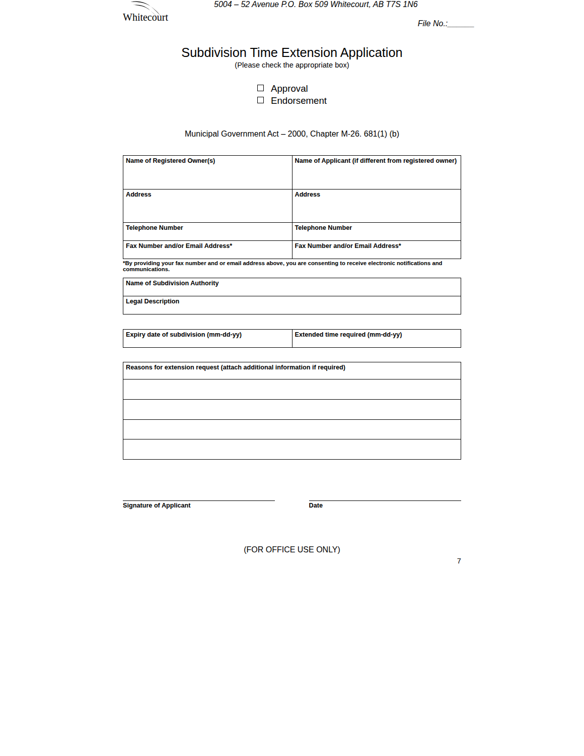Whitecourt
5004 – 52 Avenue P.O. Box 509 Whitecourt, AB T7S 1N6
File No.:______
Subdivision Time Extension Application
(Please check the appropriate box)
Approval
Endorsement
Municipal Government Act – 2000, Chapter M-26. 681(1) (b)
| Name of Registered Owner(s) | Name of Applicant (if different from registered owner) |
| Address | Address |
| Telephone Number | Telephone Number |
| Fax Number and/or Email Address* | Fax Number and/or Email Address* |
*By providing your fax number and or email address above, you are consenting to receive electronic notifications and communications.
| Name of Subdivision Authority |
| Legal Description |
| Expiry date of subdivision (mm-dd-yy) | Extended time required (mm-dd-yy) |
| Reasons for extension request (attach additional information if required) |
Signature of Applicant
Date
(FOR OFFICE USE ONLY)
7